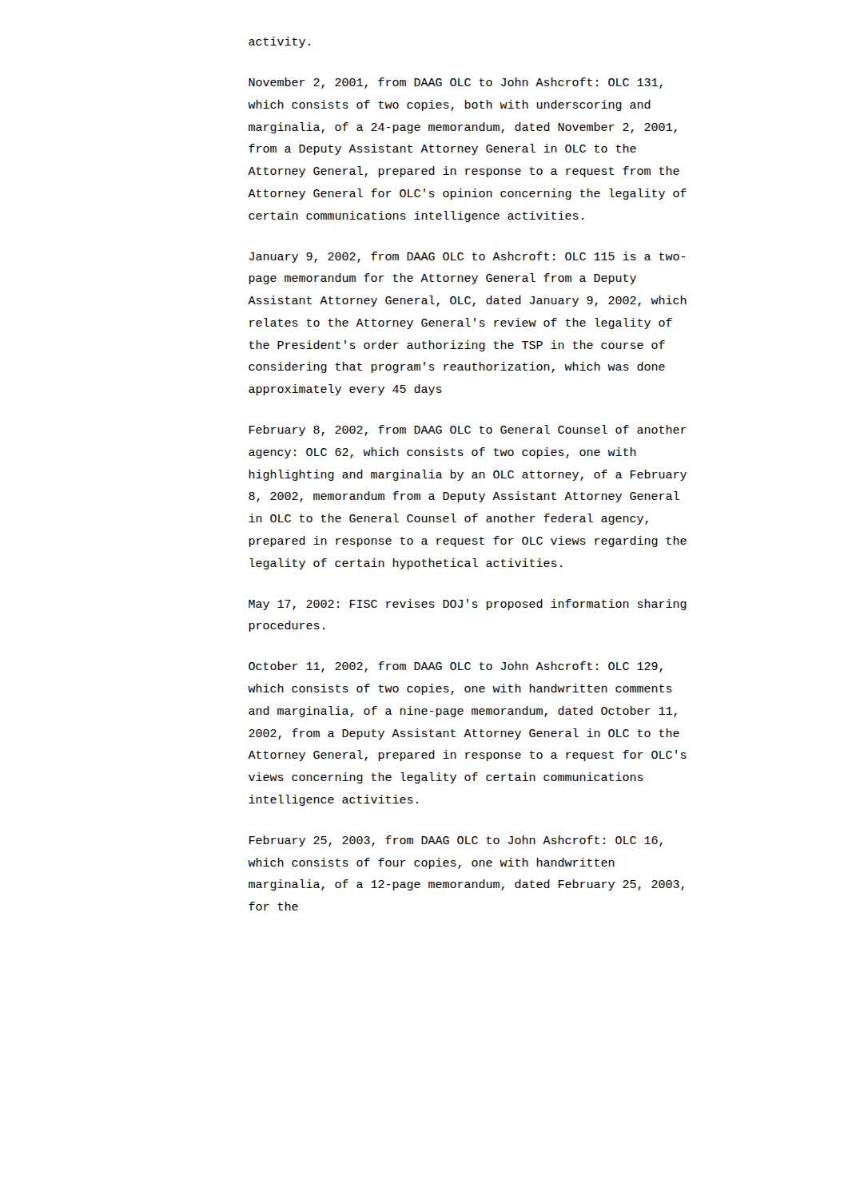activity.
November 2, 2001, from DAAG OLC to John Ashcroft: OLC 131, which consists of two copies, both with underscoring and marginalia, of a 24-page memorandum, dated November 2, 2001, from a Deputy Assistant Attorney General in OLC to the Attorney General, prepared in response to a request from the Attorney General for OLC's opinion concerning the legality of certain communications intelligence activities.
January 9, 2002, from DAAG OLC to Ashcroft: OLC 115 is a two-page memorandum for the Attorney General from a Deputy Assistant Attorney General, OLC, dated January 9, 2002, which relates to the Attorney General's review of the legality of the President's order authorizing the TSP in the course of considering that program's reauthorization, which was done approximately every 45 days
February 8, 2002, from DAAG OLC to General Counsel of another agency: OLC 62, which consists of two copies, one with highlighting and marginalia by an OLC attorney, of a February 8, 2002, memorandum from a Deputy Assistant Attorney General in OLC to the General Counsel of another federal agency, prepared in response to a request for OLC views regarding the legality of certain hypothetical activities.
May 17, 2002: FISC revises DOJ's proposed information sharing procedures.
October 11, 2002, from DAAG OLC to John Ashcroft: OLC 129, which consists of two copies, one with handwritten comments and marginalia, of a nine-page memorandum, dated October 11, 2002, from a Deputy Assistant Attorney General in OLC to the Attorney General, prepared in response to a request for OLC's views concerning the legality of certain communications intelligence activities.
February 25, 2003, from DAAG OLC to John Ashcroft: OLC 16, which consists of four copies, one with handwritten marginalia, of a 12-page memorandum, dated February 25, 2003, for the